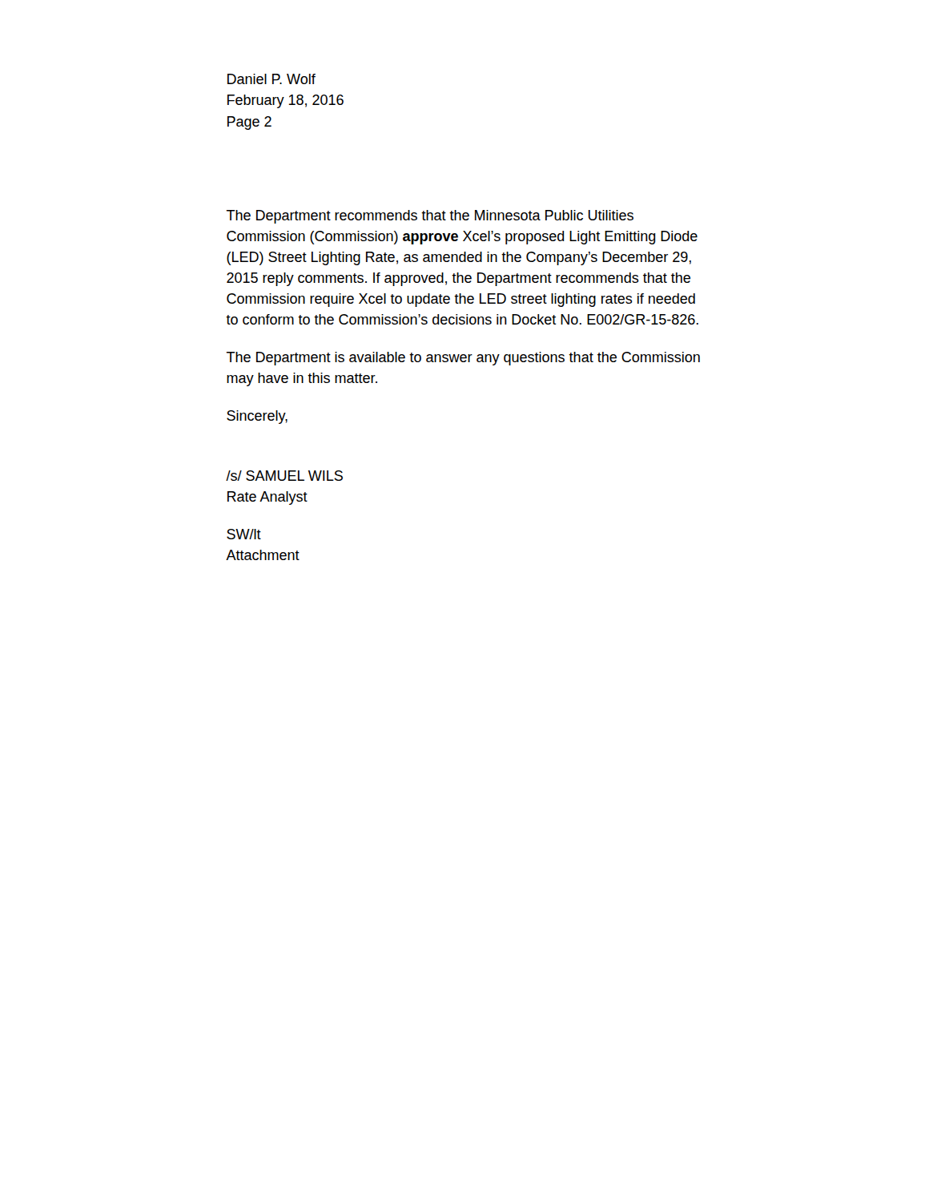Daniel P. Wolf
February 18, 2016
Page 2
The Department recommends that the Minnesota Public Utilities Commission (Commission) approve Xcel’s proposed Light Emitting Diode (LED) Street Lighting Rate, as amended in the Company’s December 29, 2015 reply comments. If approved, the Department recommends that the Commission require Xcel to update the LED street lighting rates if needed to conform to the Commission’s decisions in Docket No. E002/GR-15-826.
The Department is available to answer any questions that the Commission may have in this matter.
Sincerely,
/s/ SAMUEL WILS
Rate Analyst
SW/lt
Attachment